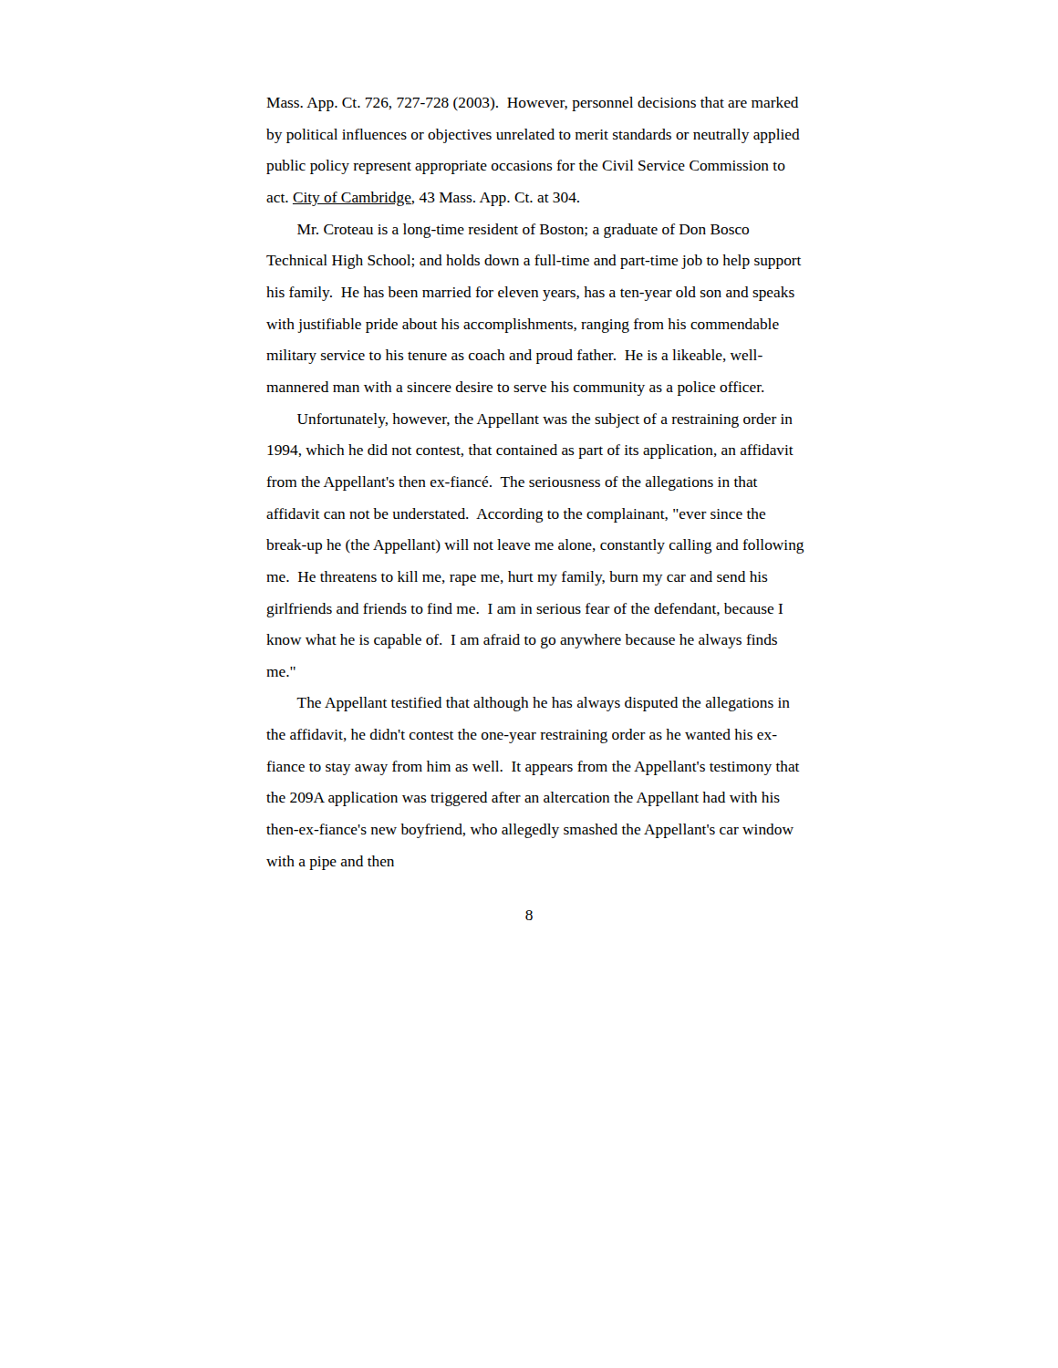Mass. App. Ct. 726, 727-728 (2003). However, personnel decisions that are marked by political influences or objectives unrelated to merit standards or neutrally applied public policy represent appropriate occasions for the Civil Service Commission to act. City of Cambridge, 43 Mass. App. Ct. at 304.
Mr. Croteau is a long-time resident of Boston; a graduate of Don Bosco Technical High School; and holds down a full-time and part-time job to help support his family. He has been married for eleven years, has a ten-year old son and speaks with justifiable pride about his accomplishments, ranging from his commendable military service to his tenure as coach and proud father. He is a likeable, well-mannered man with a sincere desire to serve his community as a police officer.
Unfortunately, however, the Appellant was the subject of a restraining order in 1994, which he did not contest, that contained as part of its application, an affidavit from the Appellant's then ex-fiancé. The seriousness of the allegations in that affidavit can not be understated. According to the complainant, "ever since the break-up he (the Appellant) will not leave me alone, constantly calling and following me. He threatens to kill me, rape me, hurt my family, burn my car and send his girlfriends and friends to find me. I am in serious fear of the defendant, because I know what he is capable of. I am afraid to go anywhere because he always finds me."
The Appellant testified that although he has always disputed the allegations in the affidavit, he didn't contest the one-year restraining order as he wanted his ex-fiance to stay away from him as well. It appears from the Appellant's testimony that the 209A application was triggered after an altercation the Appellant had with his then-ex-fiance's new boyfriend, who allegedly smashed the Appellant's car window with a pipe and then
8